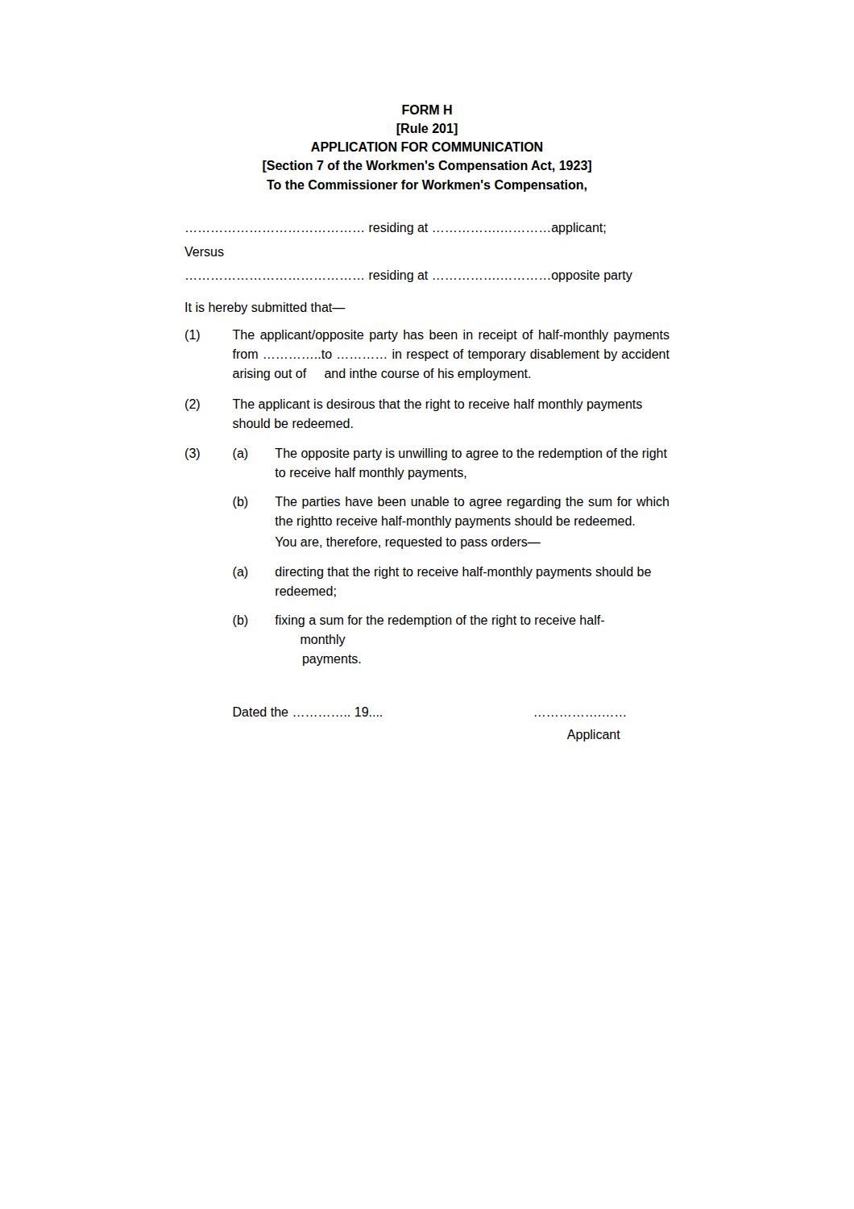FORM H
[Rule 201]
APPLICATION FOR COMMUNICATION
[Section 7 of the Workmen's Compensation Act, 1923]
To the Commissioner for Workmen's Compensation,
…………………………………… residing at …………….………… applicant;
Versus
…………………………………… residing at …………….………… opposite party
It is hereby submitted that—
(1)
The applicant/opposite party has been in receipt of half-monthly payments from …………..to ………… in respect of temporary disablement by accident arising out of and inthe course of his employment.
(2)
The applicant is desirous that the right to receive half monthly payments should be redeemed.
(3)
(a)
The opposite party is unwilling to agree to the redemption of the right to receive half monthly payments,
(b)
The parties have been unable to agree regarding the sum for which the rightto receive half-monthly payments should be redeemed.
You are, therefore, requested to pass orders—
(a)
directing that the right to receive half-monthly payments should be redeemed;
(b)
fixing a sum for the redemption of the right to receive half- monthly
payments.
Dated the ………….. 19....
…………….…… Applicant